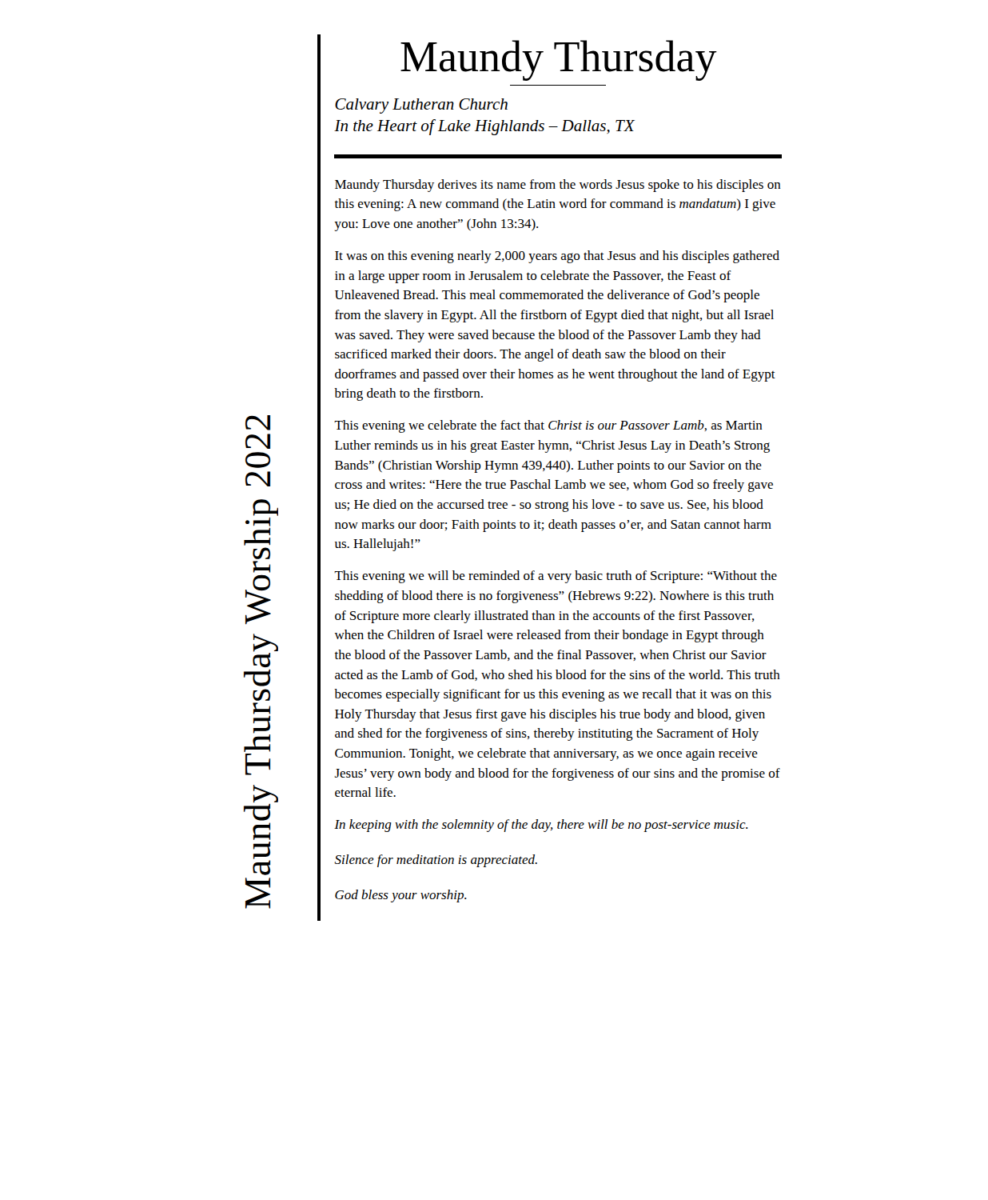Maundy Thursday Worship 2022
Maundy Thursday
Calvary Lutheran Church In the Heart of Lake Highlands – Dallas, TX
Maundy Thursday derives its name from the words Jesus spoke to his disciples on this evening: A new command (the Latin word for command is mandatum) I give you: Love one another” (John 13:34).
It was on this evening nearly 2,000 years ago that Jesus and his disciples gathered in a large upper room in Jerusalem to celebrate the Passover, the Feast of Unleavened Bread. This meal commemorated the deliverance of God’s people from the slavery in Egypt. All the firstborn of Egypt died that night, but all Israel was saved. They were saved because the blood of the Passover Lamb they had sacrificed marked their doors. The angel of death saw the blood on their doorframes and passed over their homes as he went throughout the land of Egypt bring death to the firstborn.
This evening we celebrate the fact that Christ is our Passover Lamb, as Martin Luther reminds us in his great Easter hymn, “Christ Jesus Lay in Death’s Strong Bands” (Christian Worship Hymn 439,440). Luther points to our Savior on the cross and writes: “Here the true Paschal Lamb we see, whom God so freely gave us; He died on the accursed tree - so strong his love - to save us. See, his blood now marks our door; Faith points to it; death passes o’er, and Satan cannot harm us. Hallelujah!”
This evening we will be reminded of a very basic truth of Scripture: “Without the shedding of blood there is no forgiveness” (Hebrews 9:22). Nowhere is this truth of Scripture more clearly illustrated than in the accounts of the first Passover, when the Children of Israel were released from their bondage in Egypt through the blood of the Passover Lamb, and the final Passover, when Christ our Savior acted as the Lamb of God, who shed his blood for the sins of the world. This truth becomes especially significant for us this evening as we recall that it was on this Holy Thursday that Jesus first gave his disciples his true body and blood, given and shed for the forgiveness of sins, thereby instituting the Sacrament of Holy Communion. Tonight, we celebrate that anniversary, as we once again receive Jesus’ very own body and blood for the forgiveness of our sins and the promise of eternal life.
In keeping with the solemnity of the day, there will be no post-service music.
Silence for meditation is appreciated.
God bless your worship.